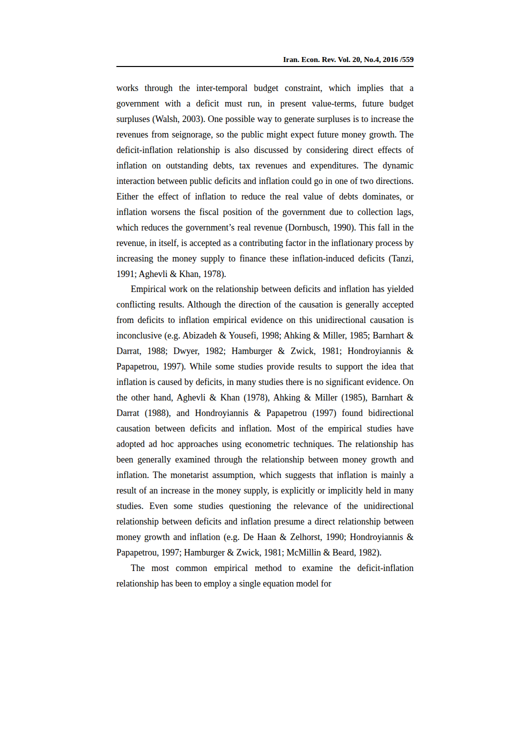Iran. Econ. Rev. Vol. 20, No.4, 2016 /559
works through the inter-temporal budget constraint, which implies that a government with a deficit must run, in present value-terms, future budget surpluses (Walsh, 2003). One possible way to generate surpluses is to increase the revenues from seignorage, so the public might expect future money growth. The deficit-inflation relationship is also discussed by considering direct effects of inflation on outstanding debts, tax revenues and expenditures. The dynamic interaction between public deficits and inflation could go in one of two directions. Either the effect of inflation to reduce the real value of debts dominates, or inflation worsens the fiscal position of the government due to collection lags, which reduces the government’s real revenue (Dornbusch, 1990). This fall in the revenue, in itself, is accepted as a contributing factor in the inflationary process by increasing the money supply to finance these inflation-induced deficits (Tanzi, 1991; Aghevli & Khan, 1978).
Empirical work on the relationship between deficits and inflation has yielded conflicting results. Although the direction of the causation is generally accepted from deficits to inflation empirical evidence on this unidirectional causation is inconclusive (e.g. Abizadeh & Yousefi, 1998; Ahking & Miller, 1985; Barnhart & Darrat, 1988; Dwyer, 1982; Hamburger & Zwick, 1981; Hondroyiannis & Papapetrou, 1997). While some studies provide results to support the idea that inflation is caused by deficits, in many studies there is no significant evidence. On the other hand, Aghevli & Khan (1978), Ahking & Miller (1985), Barnhart & Darrat (1988), and Hondroyiannis & Papapetrou (1997) found bidirectional causation between deficits and inflation. Most of the empirical studies have adopted ad hoc approaches using econometric techniques. The relationship has been generally examined through the relationship between money growth and inflation. The monetarist assumption, which suggests that inflation is mainly a result of an increase in the money supply, is explicitly or implicitly held in many studies. Even some studies questioning the relevance of the unidirectional relationship between deficits and inflation presume a direct relationship between money growth and inflation (e.g. De Haan & Zelhorst, 1990; Hondroyiannis & Papapetrou, 1997; Hamburger & Zwick, 1981; McMillin & Beard, 1982).
The most common empirical method to examine the deficit-inflation relationship has been to employ a single equation model for